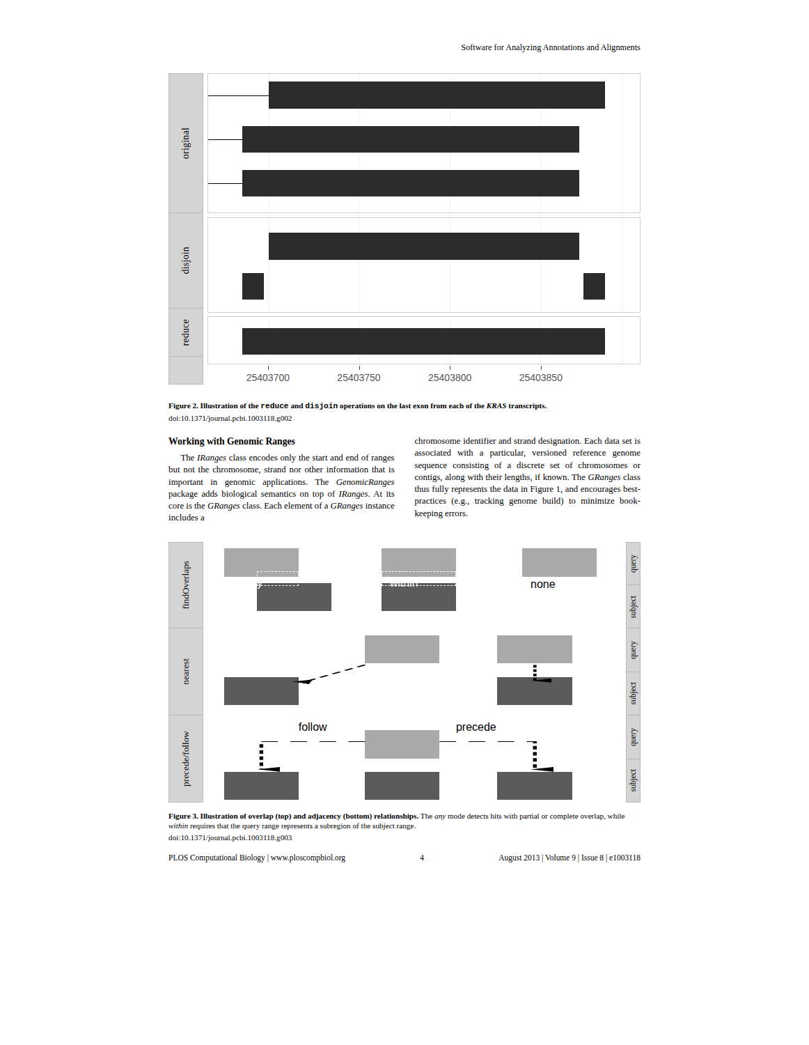Software for Analyzing Annotations and Alignments
original
disjoin
reduce
25403700
25403750
25403800
25403850
Figure 2. Illustration of the reduce and disjoin operations on the last exon from each of the KRAS transcripts.
doi:10.1371/journal.pcbi.1003118.g002
Working with Genomic Ranges
The IRanges class encodes only the start and end of ranges but not the chromosome, strand nor other information that is important in genomic applications. The GenomicRanges package adds biological semantics on top of IRanges. At its core is the GRanges class. Each element of a GRanges instance includes a
chromosome identifier and strand designation. Each data set is associated with a particular, versioned reference genome sequence consisting of a discrete set of chromosomes or contigs, along with their lengths, if known. The GRanges class thus fully represents the data in Figure 1, and encourages best-practices (e.g., tracking genome build) to minimize book-keeping errors.
findOverlaps
nearest
precede/follow
any
within
none
follow
precede
query
subject
query
subject
query
subject
Figure 3. Illustration of overlap (top) and adjacency (bottom) relationships. The any mode detects hits with partial or complete overlap, while within requires that the query range represents a subregion of the subject range.
doi:10.1371/journal.pcbi.1003118.g003
PLOS Computational Biology | www.ploscompbiol.org
4
August 2013 | Volume 9 | Issue 8 | e1003118